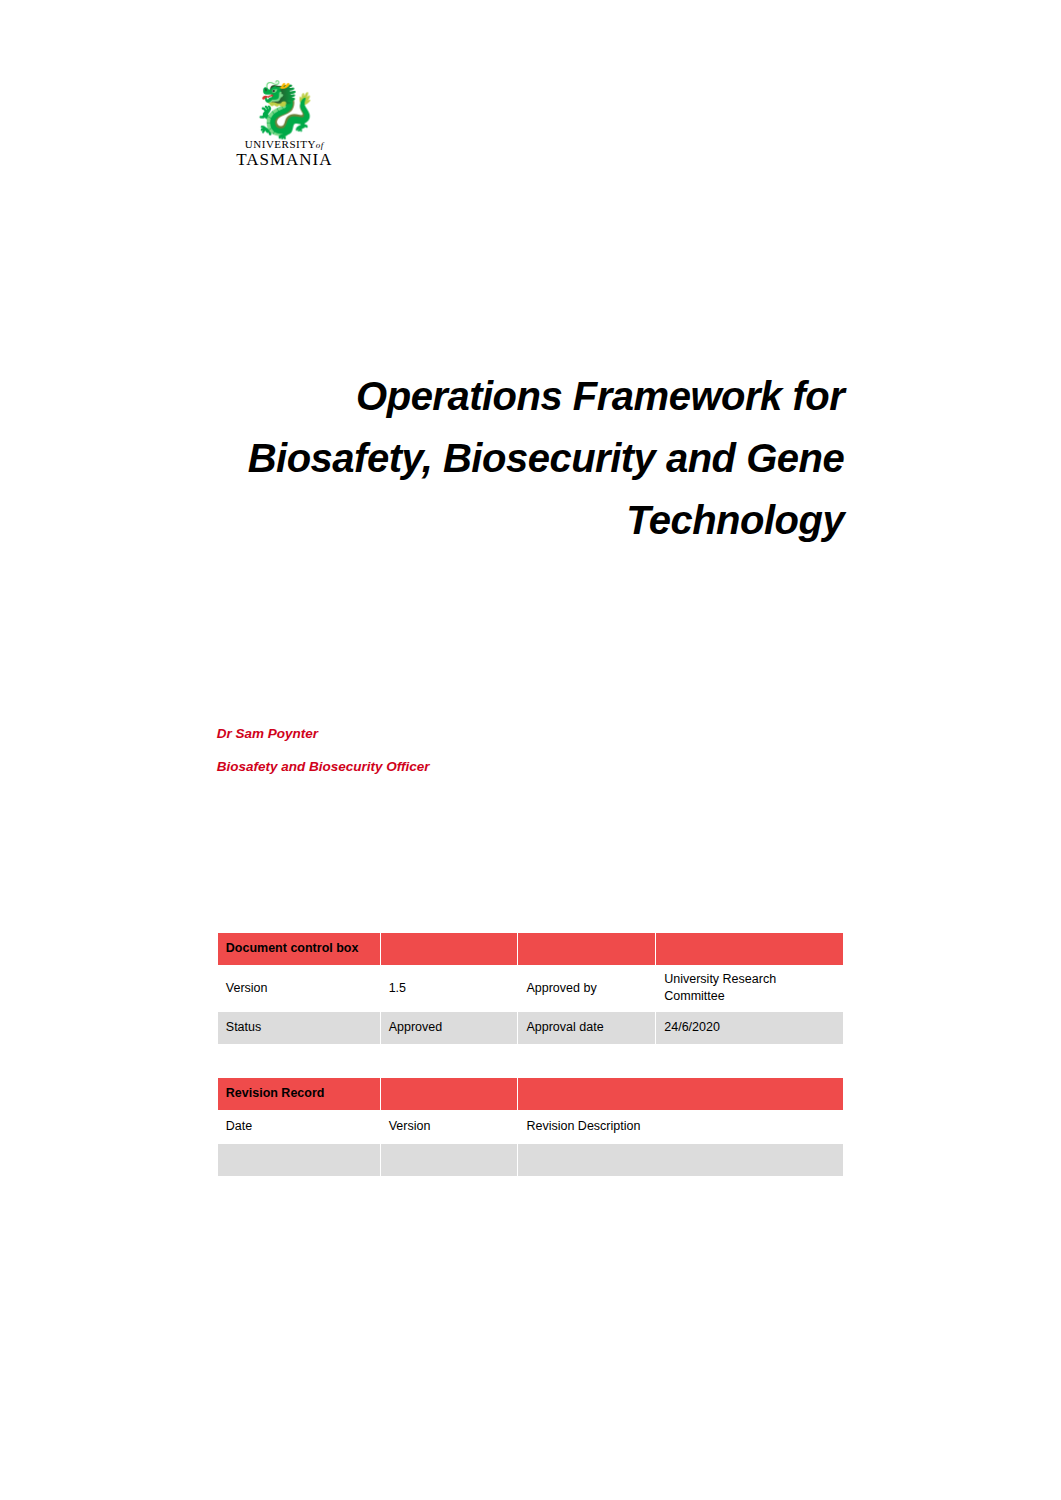🐉
UNIVERSITYof
TASMANIA
Operations Framework for Biosafety, Biosecurity and Gene Technology
Dr Sam Poynter
Biosafety and Biosecurity Officer
| Document control box | | | |
| --- | --- | --- | --- |
| Version | 1.5 | Approved by | University Research Committee |
| Status | Approved | Approval date | 24/6/2020 |
| Revision Record | | |
| --- | --- | --- |
| Date | Version | Revision Description |